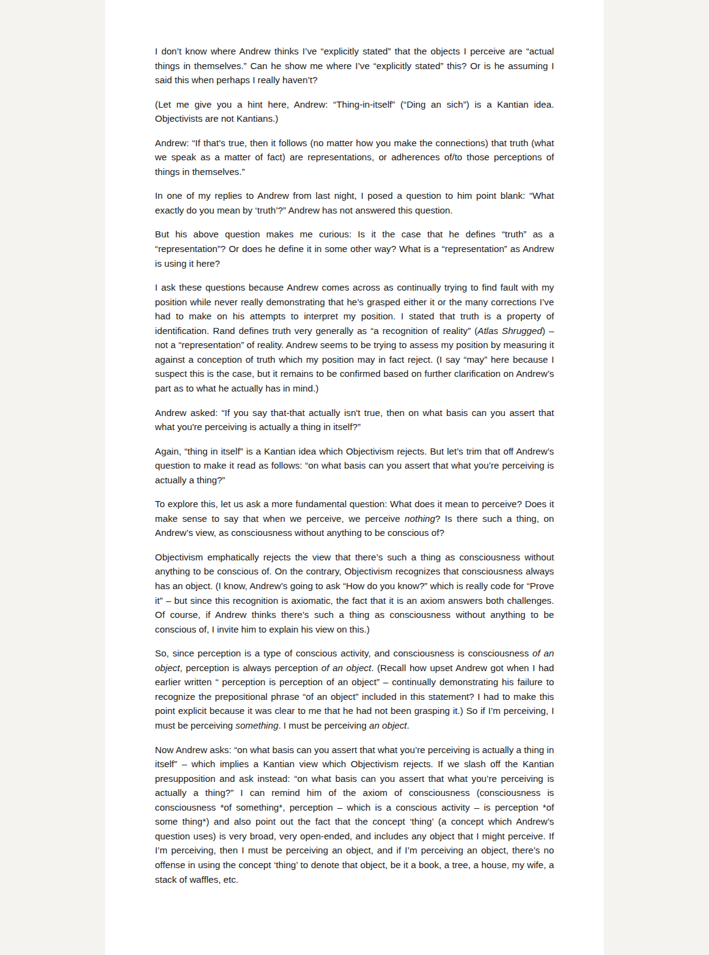I don’t know where Andrew thinks I’ve “explicitly stated” that the objects I perceive are “actual things in themselves.” Can he show me where I’ve “explicitly stated” this? Or is he assuming I said this when perhaps I really haven’t?
(Let me give you a hint here, Andrew: “Thing-in-itself” (“Ding an sich”) is a Kantian idea. Objectivists are not Kantians.)
Andrew: “If that’s true, then it follows (no matter how you make the connections) that truth (what we speak as a matter of fact) are representations, or adherences of/to those perceptions of things in themselves.”
In one of my replies to Andrew from last night, I posed a question to him point blank: “What exactly do you mean by ‘truth’?” Andrew has not answered this question.
But his above question makes me curious: Is it the case that he defines “truth” as a “representation”? Or does he define it in some other way? What is a “representation” as Andrew is using it here?
I ask these questions because Andrew comes across as continually trying to find fault with my position while never really demonstrating that he’s grasped either it or the many corrections I’ve had to make on his attempts to interpret my position. I stated that truth is a property of identification. Rand defines truth very generally as “a recognition of reality” (Atlas Shrugged) – not a “representation” of reality. Andrew seems to be trying to assess my position by measuring it against a conception of truth which my position may in fact reject. (I say “may” here because I suspect this is the case, but it remains to be confirmed based on further clarification on Andrew’s part as to what he actually has in mind.)
Andrew asked: “If you say that-that actually isn't true, then on what basis can you assert that what you're perceiving is actually a thing in itself?”
Again, “thing in itself” is a Kantian idea which Objectivism rejects. But let’s trim that off Andrew’s question to make it read as follows: “on what basis can you assert that what you’re perceiving is actually a thing?”
To explore this, let us ask a more fundamental question: What does it mean to perceive? Does it make sense to say that when we perceive, we perceive nothing? Is there such a thing, on Andrew’s view, as consciousness without anything to be conscious of?
Objectivism emphatically rejects the view that there’s such a thing as consciousness without anything to be conscious of. On the contrary, Objectivism recognizes that consciousness always has an object. (I know, Andrew’s going to ask “How do you know?” which is really code for “Prove it” – but since this recognition is axiomatic, the fact that it is an axiom answers both challenges. Of course, if Andrew thinks there’s such a thing as consciousness without anything to be conscious of, I invite him to explain his view on this.)
So, since perception is a type of conscious activity, and consciousness is consciousness of an object, perception is always perception of an object. (Recall how upset Andrew got when I had earlier written “ perception is perception of an object” – continually demonstrating his failure to recognize the prepositional phrase “of an object” included in this statement? I had to make this point explicit because it was clear to me that he had not been grasping it.) So if I’m perceiving, I must be perceiving something. I must be perceiving an object.
Now Andrew asks: “on what basis can you assert that what you’re perceiving is actually a thing in itself” – which implies a Kantian view which Objectivism rejects. If we slash off the Kantian presupposition and ask instead: “on what basis can you assert that what you’re perceiving is actually a thing?” I can remind him of the axiom of consciousness (consciousness is consciousness *of something*, perception – which is a conscious activity – is perception *of some thing*) and also point out the fact that the concept ‘thing’ (a concept which Andrew’s question uses) is very broad, very open-ended, and includes any object that I might perceive. If I’m perceiving, then I must be perceiving an object, and if I’m perceiving an object, there’s no offense in using the concept ‘thing’ to denote that object, be it a book, a tree, a house, my wife, a stack of waffles, etc.